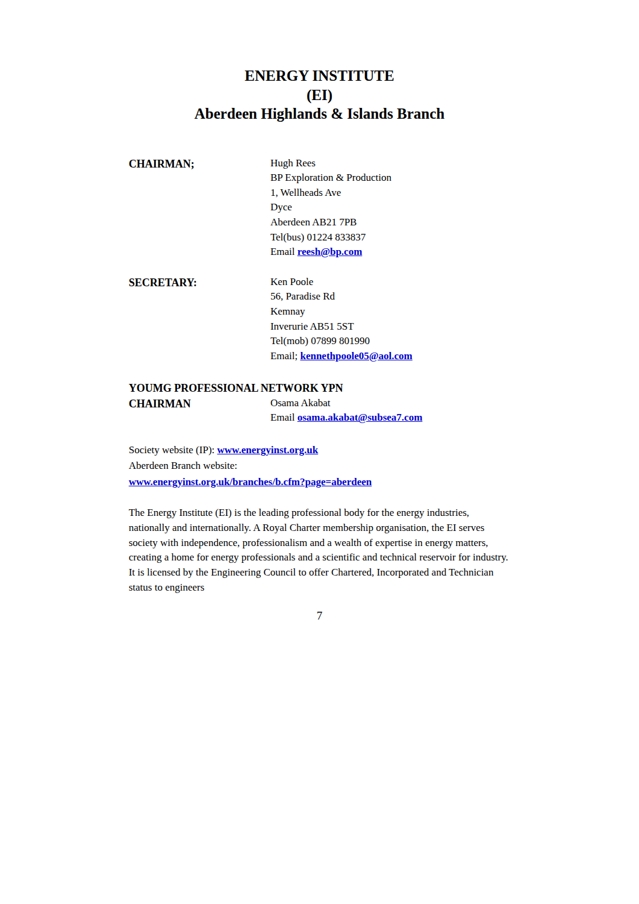ENERGY INSTITUTE (EI) Aberdeen Highlands & Islands Branch
CHAIRMAN;
Hugh Rees
BP Exploration & Production
1, Wellheads Ave
Dyce
Aberdeen AB21 7PB
Tel(bus) 01224 833837
Email reesh@bp.com
SECRETARY:
Ken Poole
56, Paradise Rd
Kemnay
Inverurie AB51 5ST
Tel(mob) 07899 801990
Email; kennethpoole05@aol.com
YOUMG PROFESSIONAL NETWORK YPN
CHAIRMAN
Osama Akabat
Email osama.akabat@subsea7.com
Society website (IP): www.energyinst.org.uk
Aberdeen Branch website:
www.energyinst.org.uk/branches/b.cfm?page=aberdeen
The Energy Institute (EI) is the leading professional body for the energy industries, nationally and internationally. A Royal Charter membership organisation, the EI serves society with independence, professionalism and a wealth of expertise in energy matters, creating a home for energy professionals and a scientific and technical reservoir for industry. It is licensed by the Engineering Council to offer Chartered, Incorporated and Technician status to engineers
7